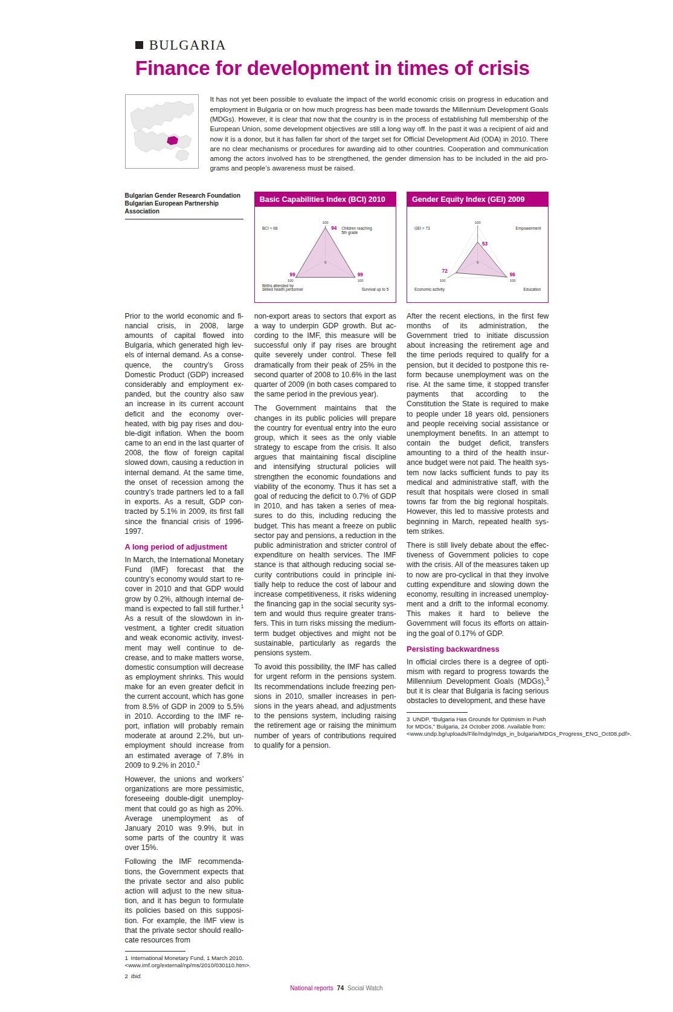BULGARIA
Finance for development in times of crisis
It has not yet been possible to evaluate the impact of the world economic crisis on progress in education and employment in Bulgaria or on how much progress has been made towards the Millennium Development Goals (MDGs). However, it is clear that now that the country is in the process of establishing full membership of the European Union, some development objectives are still a long way off. In the past it was a recipient of aid and now it is a donor, but it has fallen far short of the target set for Official Development Aid (ODA) in 2010. There are no clear mechanisms or procedures for awarding aid to other countries. Cooperation and communication among the actors involved has to be strengthened, the gender dimension has to be included in the aid programs and people’s awareness must be raised.
Bulgarian Gender Research Foundation
Bulgarian European Partnership Association
Basic Capabilities Index (BCI) 2010
100 0 100 100 94 99 99 BCI = 98 Children reaching 5th grade Births attended by skilled health personnel Survival up to 5
Gender Equity Index (GEI) 2009
100 0 100 100 53 96 72 GEI = 73 Empowerment Economic activity Education
Prior to the world economic and financial crisis, in 2008, large amounts of capital flowed into Bulgaria, which generated high levels of internal demand. As a consequence, the country’s Gross Domestic Product (GDP) increased considerably and employment expanded, but the country also saw an increase in its current account deficit and the economy overheated, with big pay rises and double-digit inflation. When the boom came to an end in the last quarter of 2008, the flow of foreign capital slowed down, causing a reduction in internal demand. At the same time, the onset of recession among the country’s trade partners led to a fall in exports. As a result, GDP contracted by 5.1% in 2009, its first fall since the financial crisis of 1996-1997.
A long period of adjustment
In March, the International Monetary Fund (IMF) forecast that the country’s economy would start to recover in 2010 and that GDP would grow by 0.2%, although internal demand is expected to fall still further.1 As a result of the slowdown in investment, a tighter credit situation and weak economic activity, investment may well continue to decrease, and to make matters worse, domestic consumption will decrease as employment shrinks. This would make for an even greater deficit in the current account, which has gone from 8.5% of GDP in 2009 to 5.5% in 2010. According to the IMF report, inflation will probably remain moderate at around 2.2%, but unemployment should increase from an estimated average of 7.8% in 2009 to 9.2% in 2010.2
However, the unions and workers’ organizations are more pessimistic, foreseeing double-digit unemployment that could go as high as 20%. Average unemployment as of January 2010 was 9.9%, but in some parts of the country it was over 15%.
Following the IMF recommendations, the Government expects that the private sector and also public action will adjust to the new situation, and it has begun to formulate its policies based on this supposition. For example, the IMF view is that the private sector should reallocate resources from
1 International Monetary Fund, 1 March 2010. <www.imf.org/external/np/ms/2010/030110.htm>.
2 Ibid.
non-export areas to sectors that export as a way to underpin GDP growth. But according to the IMF, this measure will be successful only if pay rises are brought quite severely under control. These fell dramatically from their peak of 25% in the second quarter of 2008 to 10.6% in the last quarter of 2009 (in both cases compared to the same period in the previous year).
The Government maintains that the changes in its public policies will prepare the country for eventual entry into the euro group, which it sees as the only viable strategy to escape from the crisis. It also argues that maintaining fiscal discipline and intensifying structural policies will strengthen the economic foundations and viability of the economy. Thus it has set a goal of reducing the deficit to 0.7% of GDP in 2010, and has taken a series of measures to do this, including reducing the budget. This has meant a freeze on public sector pay and pensions, a reduction in the public administration and stricter control of expenditure on health services. The IMF stance is that although reducing social security contributions could in principle initially help to reduce the cost of labour and increase competitiveness, it risks widening the financing gap in the social security system and would thus require greater transfers. This in turn risks missing the medium-term budget objectives and might not be sustainable, particularly as regards the pensions system.
To avoid this possibility, the IMF has called for urgent reform in the pensions system. Its recommendations include freezing pensions in 2010, smaller increases in pensions in the years ahead, and adjustments to the pensions system, including raising the retirement age or raising the minimum number of years of contributions required to qualify for a pension.
After the recent elections, in the first few months of its administration, the Government tried to initiate discussion about increasing the retirement age and the time periods required to qualify for a pension, but it decided to postpone this reform because unemployment was on the rise. At the same time, it stopped transfer payments that according to the Constitution the State is required to make to people under 18 years old, pensioners and people receiving social assistance or unemployment benefits. In an attempt to contain the budget deficit, transfers amounting to a third of the health insurance budget were not paid. The health system now lacks sufficient funds to pay its medical and administrative staff, with the result that hospitals were closed in small towns far from the big regional hospitals. However, this led to massive protests and beginning in March, repeated health system strikes.
There is still lively debate about the effectiveness of Government policies to cope with the crisis. All of the measures taken up to now are pro-cyclical in that they involve cutting expenditure and slowing down the economy, resulting in increased unemployment and a drift to the informal economy. This makes it hard to believe the Government will focus its efforts on attaining the goal of 0.17% of GDP.
Persisting backwardness
In official circles there is a degree of optimism with regard to progress towards the Millennium Development Goals (MDGs),3 but it is clear that Bulgaria is facing serious obstacles to development, and these have
3 UNDP, “Bulgaria Has Grounds for Optimism in Push for MDGs,” Bulgaria, 24 October 2008. Available from: <www.undp.bg/uploads/File/mdg/mdgs_in_bulgaria/MDGs_Progress_ENG_Oct08.pdf>.
National reports 74 Social Watch